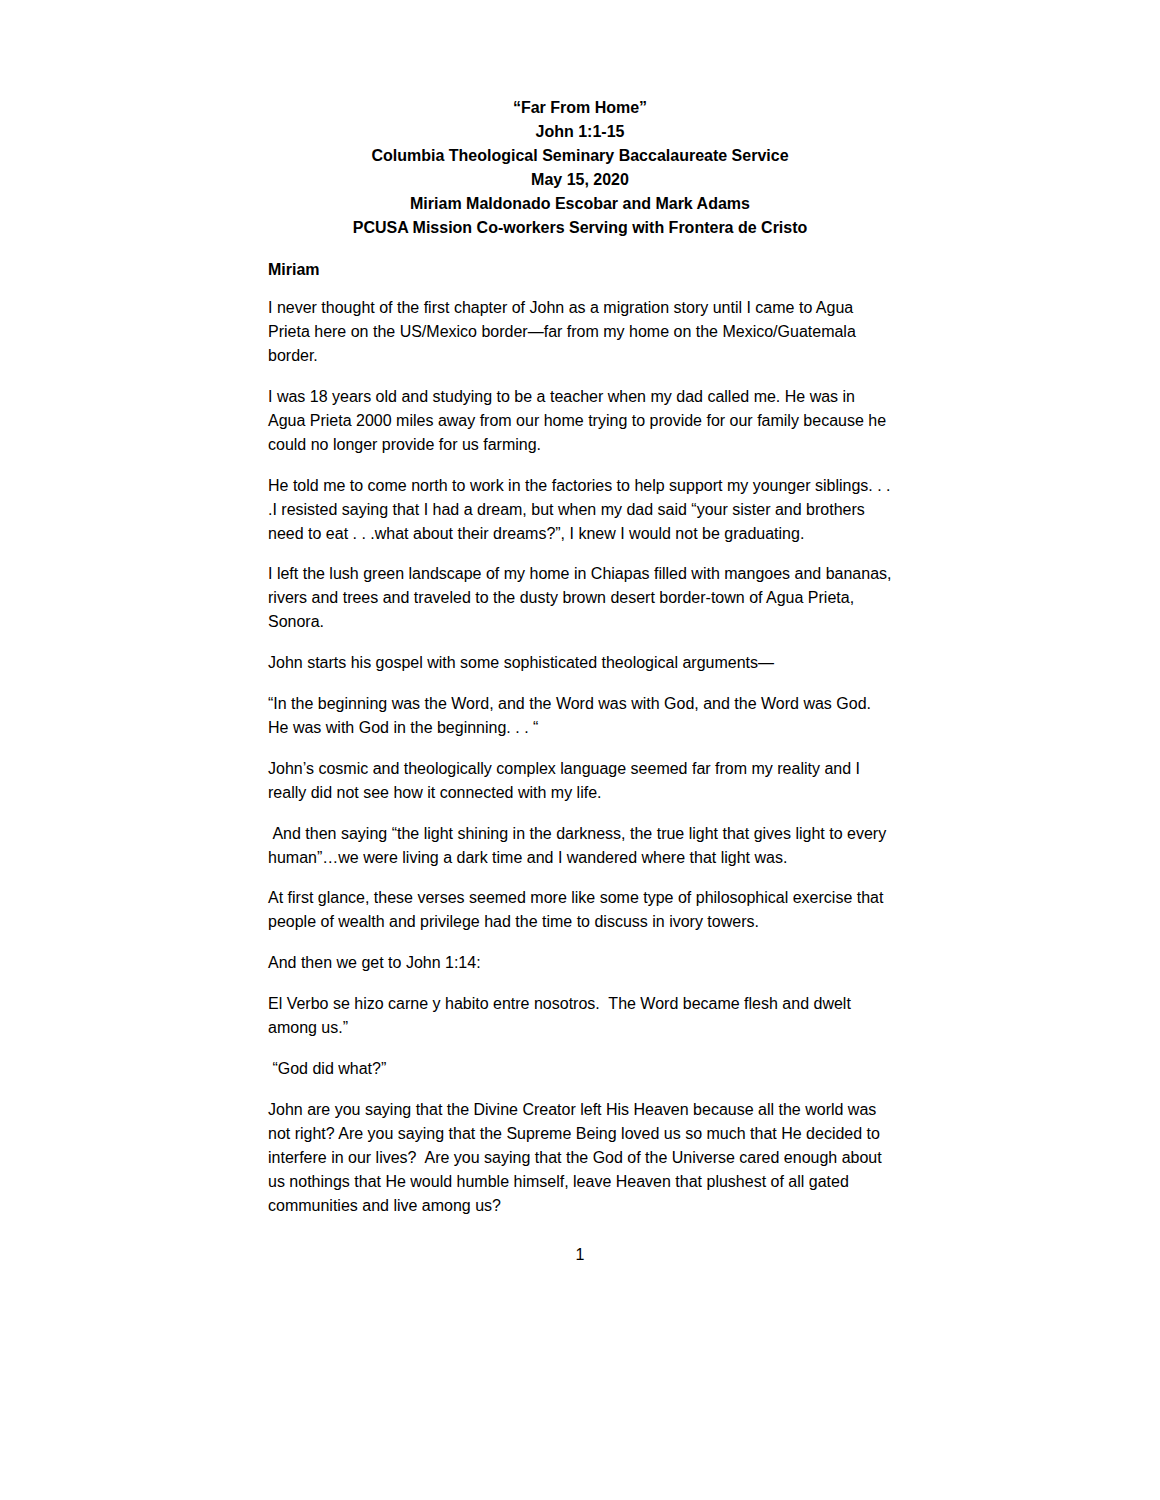“Far From Home”
John 1:1-15
Columbia Theological Seminary Baccalaureate Service
May 15, 2020
Miriam Maldonado Escobar and Mark Adams
PCUSA Mission Co-workers Serving with Frontera de Cristo
Miriam
I never thought of the first chapter of John as a migration story until I came to Agua Prieta here on the US/Mexico border—far from my home on the Mexico/Guatemala border.
I was 18 years old and studying to be a teacher when my dad called me. He was in Agua Prieta 2000 miles away from our home trying to provide for our family because he could no longer provide for us farming.
He told me to come north to work in the factories to help support my younger siblings. . . .I resisted saying that I had a dream, but when my dad said “your sister and brothers need to eat . . .what about their dreams?”, I knew I would not be graduating.
I left the lush green landscape of my home in Chiapas filled with mangoes and bananas, rivers and trees and traveled to the dusty brown desert border-town of Agua Prieta, Sonora.
John starts his gospel with some sophisticated theological arguments—
“In the beginning was the Word, and the Word was with God, and the Word was God. He was with God in the beginning. . . “
John’s cosmic and theologically complex language seemed far from my reality and I really did not see how it connected with my life.
And then saying “the light shining in the darkness, the true light that gives light to every human”…we were living a dark time and I wandered where that light was.
At first glance, these verses seemed more like some type of philosophical exercise that people of wealth and privilege had the time to discuss in ivory towers.
And then we get to John 1:14:
El Verbo se hizo carne y habito entre nosotros. The Word became flesh and dwelt among us.”
“God did what?”
John are you saying that the Divine Creator left His Heaven because all the world was not right? Are you saying that the Supreme Being loved us so much that He decided to interfere in our lives? Are you saying that the God of the Universe cared enough about us nothings that He would humble himself, leave Heaven that plushest of all gated communities and live among us?
1